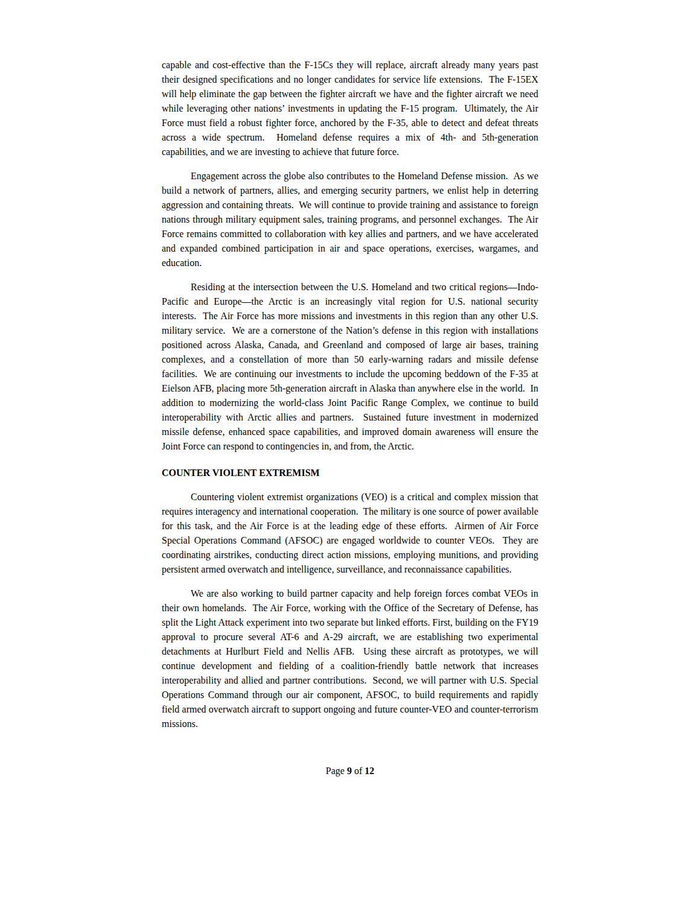capable and cost-effective than the F-15Cs they will replace, aircraft already many years past their designed specifications and no longer candidates for service life extensions. The F-15EX will help eliminate the gap between the fighter aircraft we have and the fighter aircraft we need while leveraging other nations’ investments in updating the F-15 program. Ultimately, the Air Force must field a robust fighter force, anchored by the F-35, able to detect and defeat threats across a wide spectrum. Homeland defense requires a mix of 4th- and 5th-generation capabilities, and we are investing to achieve that future force.
Engagement across the globe also contributes to the Homeland Defense mission. As we build a network of partners, allies, and emerging security partners, we enlist help in deterring aggression and containing threats. We will continue to provide training and assistance to foreign nations through military equipment sales, training programs, and personnel exchanges. The Air Force remains committed to collaboration with key allies and partners, and we have accelerated and expanded combined participation in air and space operations, exercises, wargames, and education.
Residing at the intersection between the U.S. Homeland and two critical regions—Indo-Pacific and Europe—the Arctic is an increasingly vital region for U.S. national security interests. The Air Force has more missions and investments in this region than any other U.S. military service. We are a cornerstone of the Nation’s defense in this region with installations positioned across Alaska, Canada, and Greenland and composed of large air bases, training complexes, and a constellation of more than 50 early-warning radars and missile defense facilities. We are continuing our investments to include the upcoming beddown of the F-35 at Eielson AFB, placing more 5th-generation aircraft in Alaska than anywhere else in the world. In addition to modernizing the world-class Joint Pacific Range Complex, we continue to build interoperability with Arctic allies and partners. Sustained future investment in modernized missile defense, enhanced space capabilities, and improved domain awareness will ensure the Joint Force can respond to contingencies in, and from, the Arctic.
Counter Violent Extremism
Countering violent extremist organizations (VEO) is a critical and complex mission that requires interagency and international cooperation. The military is one source of power available for this task, and the Air Force is at the leading edge of these efforts. Airmen of Air Force Special Operations Command (AFSOC) are engaged worldwide to counter VEOs. They are coordinating airstrikes, conducting direct action missions, employing munitions, and providing persistent armed overwatch and intelligence, surveillance, and reconnaissance capabilities.
We are also working to build partner capacity and help foreign forces combat VEOs in their own homelands. The Air Force, working with the Office of the Secretary of Defense, has split the Light Attack experiment into two separate but linked efforts. First, building on the FY19 approval to procure several AT-6 and A-29 aircraft, we are establishing two experimental detachments at Hurlburt Field and Nellis AFB. Using these aircraft as prototypes, we will continue development and fielding of a coalition-friendly battle network that increases interoperability and allied and partner contributions. Second, we will partner with U.S. Special Operations Command through our air component, AFSOC, to build requirements and rapidly field armed overwatch aircraft to support ongoing and future counter-VEO and counter-terrorism missions.
Page 9 of 12